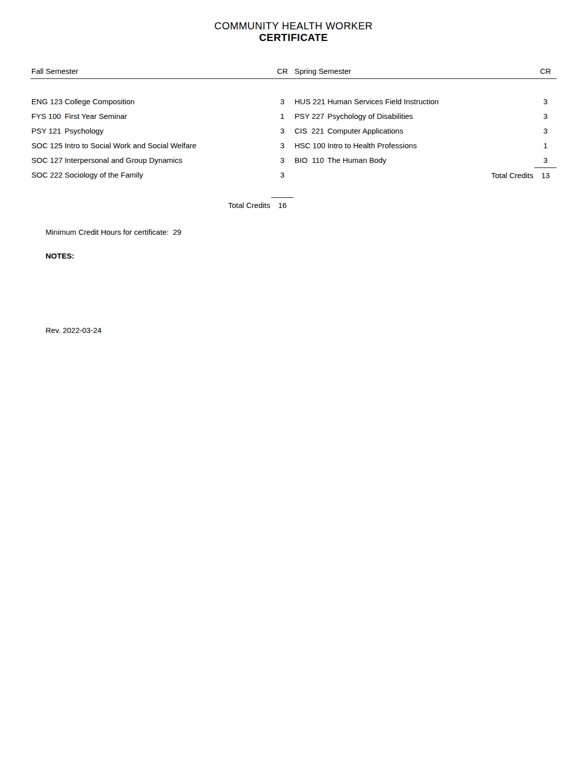COMMUNITY HEALTH WORKER
CERTIFICATE
| / Fall Semester / CR / / ENG 123 / College Composition / 3 / / FYS 100 / First Year Seminar / 1 / / PSY 121 / Psychology / 3 / / SOC 125 / Intro to Social Work and Social Welfare / 3 / / SOC 127 / Interpersonal and Group Dynamics / 3 / / SOC 222 / Sociology of the Family / 3 / / Total Credits / 16 / | / Spring Semester / CR / / HUS 221 / Human Services Field Instruction / 3 / / PSY 227 / Psychology of Disabilities / 3 / / CIS 221 / Computer Applications / 3 / / HSC 100 / Intro to Health Professions / 1 / / BIO 110 / The Human Body / 3 / / Total Credits / 13 / |
Minimum Credit Hours for certificate: 29
NOTES:
Rev. 2022-03-24